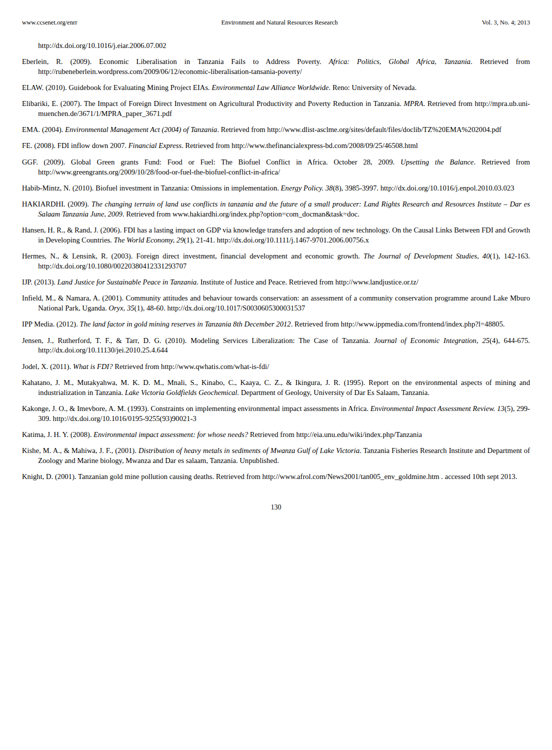www.ccsenet.org/enrr Environment and Natural Resources Research Vol. 3, No. 4; 2013
http://dx.doi.org/10.1016/j.eiar.2006.07.002
Eberlein, R. (2009). Economic Liberalisation in Tanzania Fails to Address Poverty. Africa: Politics, Global Africa, Tanzania. Retrieved from http://rubeneberlein.wordpress.com/2009/06/12/economic-liberalisation-tansania-poverty/
ELAW. (2010). Guidebook for Evaluating Mining Project EIAs. Environmental Law Alliance Worldwide. Reno: University of Nevada.
Elibariki, E. (2007). The Impact of Foreign Direct Investment on Agricultural Productivity and Poverty Reduction in Tanzania. MPRA. Retrieved from http://mpra.ub.uni-muenchen.de/3671/1/MPRA_paper_3671.pdf
EMA. (2004). Environmental Management Act (2004) of Tanzania. Retrieved from http://www.dlist-asclme.org/sites/default/files/doclib/TZ%20EMA%202004.pdf
FE. (2008). FDI inflow down 2007. Financial Express. Retrieved from http://www.thefinancialexpress-bd.com/2008/09/25/46508.html
GGF. (2009). Global Green grants Fund: Food or Fuel: The Biofuel Conflict in Africa. October 28, 2009. Upsetting the Balance. Retrieved from http://www.greengrants.org/2009/10/28/food-or-fuel-the-biofuel-conflict-in-africa/
Habib-Mintz, N. (2010). Biofuel investment in Tanzania: Omissions in implementation. Energy Policy. 38(8), 3985-3997. http://dx.doi.org/10.1016/j.enpol.2010.03.023
HAKIARDHI. (2009). The changing terrain of land use conflicts in tanzania and the future of a small producer: Land Rights Research and Resources Institute – Dar es Salaam Tanzania June, 2009. Retrieved from www.hakiardhi.org/index.php?option=com_docman&task=doc.
Hansen, H. R., & Rand, J. (2006). FDI has a lasting impact on GDP via knowledge transfers and adoption of new technology. On the Causal Links Between FDI and Growth in Developing Countries. The World Economy, 29(1), 21-41. http://dx.doi.org/10.1111/j.1467-9701.2006.00756.x
Hermes, N., & Lensink, R. (2003). Foreign direct investment, financial development and economic growth. The Journal of Development Studies, 40(1), 142-163. http://dx.doi.org/10.1080/00220380412331293707
IJP. (2013). Land Justice for Sustainable Peace in Tanzania. Institute of Justice and Peace. Retrieved from http://www.landjustice.or.tz/
Infield, M., & Namara, A. (2001). Community attitudes and behaviour towards conservation: an assessment of a community conservation programme around Lake Mburo National Park, Uganda. Oryx, 35(1), 48-60. http://dx.doi.org/10.1017/S0030605300031537
IPP Media. (2012). The land factor in gold mining reserves in Tanzania 8th December 2012. Retrieved from http://www.ippmedia.com/frontend/index.php?l=48805.
Jensen, J., Rutherford, T. F., & Tarr, D. G. (2010). Modeling Services Liberalization: The Case of Tanzania. Journal of Economic Integration, 25(4), 644-675. http://dx.doi.org/10.11130/jei.2010.25.4.644
Jodel, X. (2011). What is FDI? Retrieved from http://www.qwhatis.com/what-is-fdi/
Kahatano, J. M., Mutakyahwa, M. K. D. M., Mnali, S., Kinabo, C., Kaaya, C. Z., & Ikingura, J. R. (1995). Report on the environmental aspects of mining and industrialization in Tanzania. Lake Victoria Goldfields Geochemical. Department of Geology, University of Dar Es Salaam, Tanzania.
Kakonge, J. O., & Imevbore, A. M. (1993). Constraints on implementing environmental impact assessments in Africa. Environmental Impact Assessment Review. 13(5), 299-309. http://dx.doi.org/10.1016/0195-9255(93)90021-3
Katima, J. H. Y. (2008). Environmental impact assessment: for whose needs? Retrieved from http://eia.unu.edu/wiki/index.php/Tanzania
Kishe, M. A., & Mahiwa, J. F., (2001). Distribution of heavy metals in sediments of Mwanza Gulf of Lake Victoria. Tanzania Fisheries Research Institute and Department of Zoology and Marine biology, Mwanza and Dar es salaam, Tanzania. Unpublished.
Knight, D. (2001). Tanzanian gold mine pollution causing deaths. Retrieved from http://www.afrol.com/News2001/tan005_env_goldmine.htm . accessed 10th sept 2013.
130